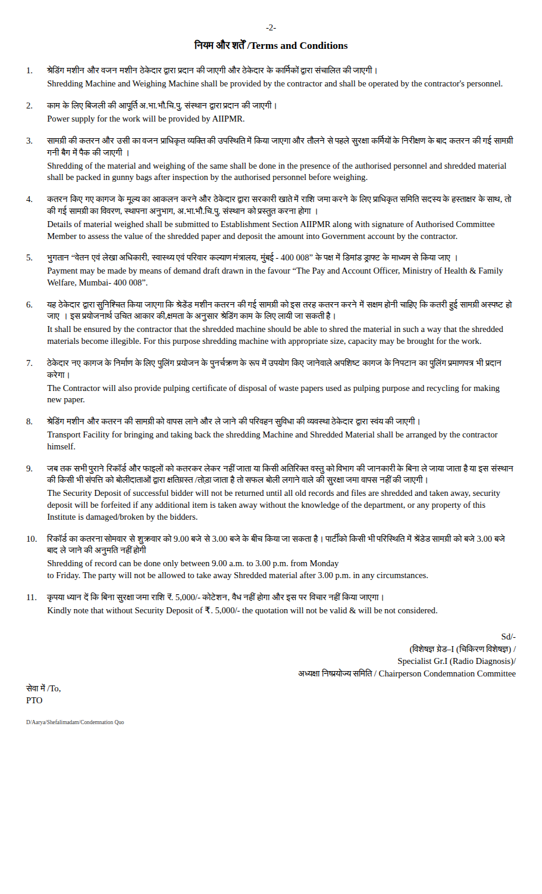-2-
नियम और शर्तें /Terms and Conditions
श्रेडिंग मशीन और वजन मशीन ठेकेदार द्वारा प्रदान की जाएगी और ठेकेदार के कार्मिकों द्वारा संचालित की जाएगी। Shredding Machine and Weighing Machine shall be provided by the contractor and shall be operated by the contractor's personnel.
काम के लिए बिजली की आपूर्ति अ.भा.भौ.चि.पु. संस्थान द्वारा प्रदान की जाएगी। Power supply for the work will be provided by AIIPMR.
सामग्री की कतरन और उसी का वजन प्राधिकृत व्यक्ति की उपस्थिति में किया जाएगा और तौलने से पहले सुरक्षा कर्मियों के निरीक्षण के बाद कतरन की गई सामग्री गनी बैग में पैक की जाएगी । Shredding of the material and weighing of the same shall be done in the presence of the authorised personnel and shredded material shall be packed in gunny bags after inspection by the authorised personnel before weighing.
कतरन किए गए कागज के मूल्य का आकलन करने और ठेकेदार द्वारा सरकारी खाते में राशि जमा करने के लिए प्राधिकृत समिति सदस्य के हस्ताक्षर के साथ, तो की गई सामग्री का विवरण, स्थापना अनुभाग, अ.भा.भौ.चि.पु. संस्थान को प्रस्तुत करना होगा । Details of material weighed shall be submitted to Establishment Section AIIPMR along with signature of Authorised Committee Member to assess the value of the shredded paper and deposit the amount into Government account by the contractor.
भुगतान “वेतन एवं लेखा अधिकारी, स्वास्थ्य एवं परिवार कल्याण मंत्रालय, मुंबई - 400 008” के पक्ष में डिमांड ड्राफ्ट के माध्यम से किया जाए । Payment may be made by means of demand draft drawn in the favour “The Pay and Account Officer, Ministry of Health & Family Welfare, Mumbai- 400 008”.
यह ठेकेदार द्वारा सुनिश्चित किया जाएगा कि श्रेडेंड मशीन कतरन की गई सामग्री को इस तरह कतरन करने में सक्षम होनी चाहिए कि कतरी हुई सामग्री अस्पष्ट हो जाए । इस प्रयोजनार्थ उचित आकार की,क्षमता के अनुसार श्रेडिंग काम के लिए लायी जा सकती है। It shall be ensured by the contractor that the shredded machine should be able to shred the material in such a way that the shredded materials become illegible. For this purpose shredding machine with appropriate size, capacity may be brought for the work.
ठेकेदार नए कागज के निर्माण के लिए पुलिंग प्रयोजन के पुनर्चक्रण के रूप में उपयोग किए जानेवाले अपशिष्ट कागज के निपटान का पुलिंग प्रमाणपत्र भी प्रदान करेगा। The Contractor will also provide pulping certificate of disposal of waste papers used as pulping purpose and recycling for making new paper.
श्रेडिंग मशीन और कतरन की सामग्री को वापस लाने और ले जाने की परिवहन सुविधा की व्यवस्था ठेकेदार द्वारा स्वंय की जाएगी। Transport Facility for bringing and taking back the shredding Machine and Shredded Material shall be arranged by the contractor himself.
जब तक सभी पुराने रिकॉर्ड और फाइलों को कतरकर लेकर नहीं जाता या किसी अतिरिक्त वस्तु को विभाग की जानकारी के बिना ले जाया जाता है या इस संस्थान की किसी भी संपत्ति को बोलीदाताओं द्वारा क्षतिग्रस्त /तोड़ा जाता है तो सफल बोली लगाने वाले की सुरक्षा जमा वापस नहीं की जाएगी। The Security Deposit of successful bidder will not be returned until all old records and files are shredded and taken away, security deposit will be forfeited if any additional item is taken away without the knowledge of the department, or any property of this Institute is damaged/broken by the bidders.
रिकॉर्ड का कतरना सोमवार से शुक्रवार को 9.00 बजे से 3.00 बजे के बीच किया जा सकता है। पार्टींको किसी भी परिस्थिति में श्रेंडेड सामग्री को बजे 3.00 बजे बाद ले जाने की अनुमति नहीं होगी Shredding of record can be done only between 9.00 a.m. to 3.00 p.m. from Monday
to Friday. The party will not be allowed to take away Shredded material after 3.00 p.m. in any circumstances.
कृपया ध्यान दें कि बिना सुरक्षा जमा राशि ₹. 5,000/- कोटेशन, वैध नहीं होगा और इस पर विचार नहीं किया जाएगा। Kindly note that without Security Deposit of ₹. 5,000/- the quotation will not be valid & will be not considered.
Sd/-
(विशेषज्ञ ग्रेड–I (चिकिरण विशेषज्ञ) /
Specialist Gr.I (Radio Diagnosis)/
अध्यक्षा निष्प्रयोज्य समिति / Chairperson Condemnation Committee
सेवा में /To,
PTO
D/Aarya/Shefalimadam/Condemnation Quo